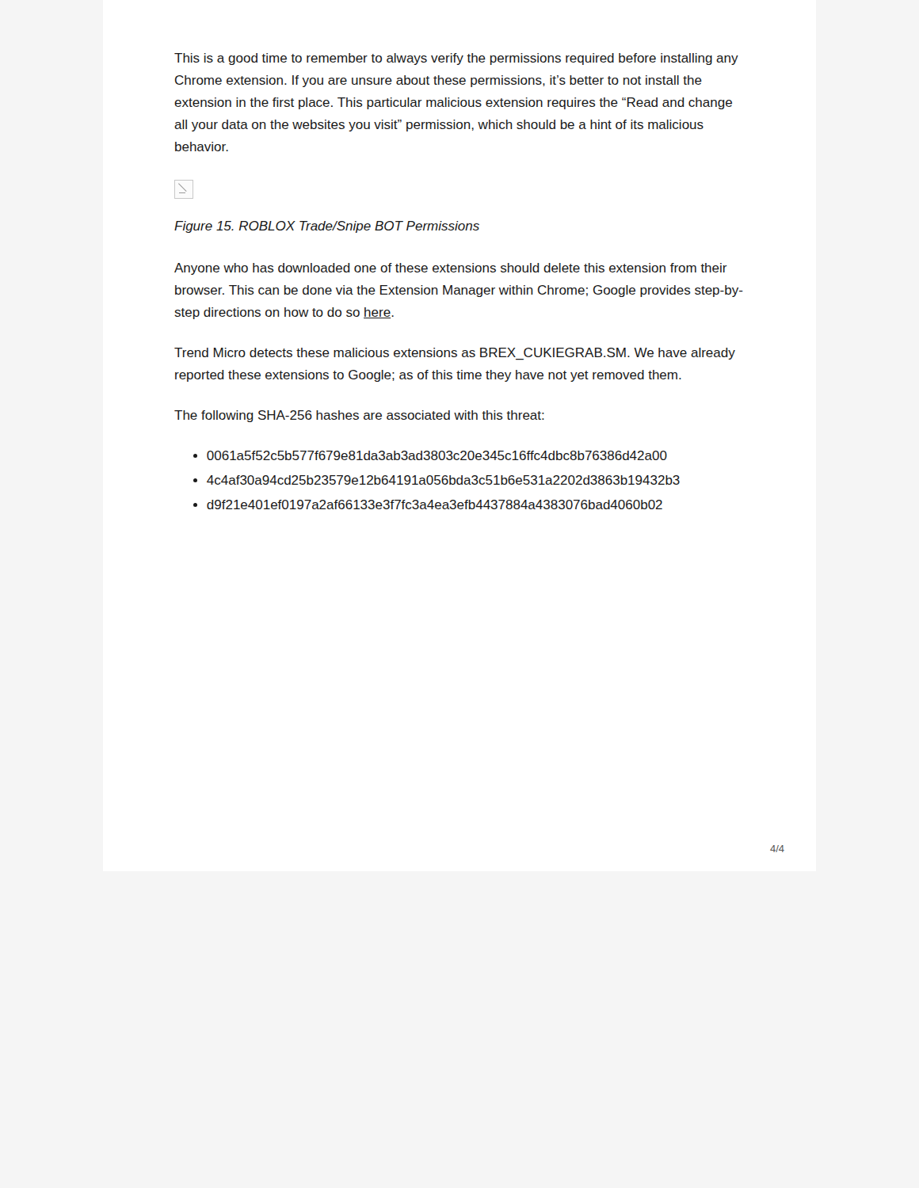This is a good time to remember to always verify the permissions required before installing any Chrome extension. If you are unsure about these permissions, it’s better to not install the extension in the first place. This particular malicious extension requires the “Read and change all your data on the websites you visit” permission, which should be a hint of its malicious behavior.
Figure 15. ROBLOX Trade/Snipe BOT Permissions
Anyone who has downloaded one of these extensions should delete this extension from their browser. This can be done via the Extension Manager within Chrome; Google provides step-by-step directions on how to do so here.
Trend Micro detects these malicious extensions as BREX_CUKIEGRAB.SM. We have already reported these extensions to Google; as of this time they have not yet removed them.
The following SHA-256 hashes are associated with this threat:
0061a5f52c5b577f679e81da3ab3ad3803c20e345c16ffc4dbc8b76386d42a00
4c4af30a94cd25b23579e12b64191a056bda3c51b6e531a2202d3863b19432b3
d9f21e401ef0197a2af66133e3f7fc3a4ea3efb4437884a4383076bad4060b02
4/4